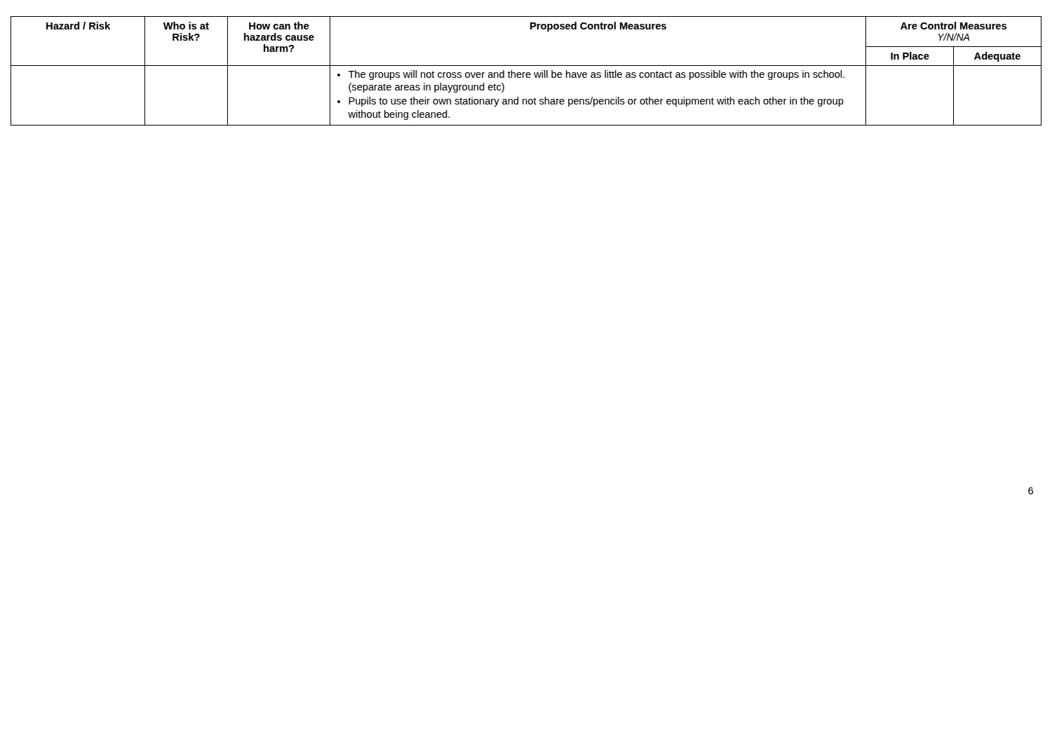| Hazard / Risk | Who is at Risk? | How can the hazards cause harm? | Proposed Control Measures | Are Control Measures Y/N/NA |
| --- | --- | --- | --- | --- |
| In Place | Adequate |
| | | | The groups will not cross over and there will be have as little as contact as possible with the groups in school. (separate areas in playground etc) Pupils to use their own stationary and not share pens/pencils or other equipment with each other in the group without being cleaned. | | |
6